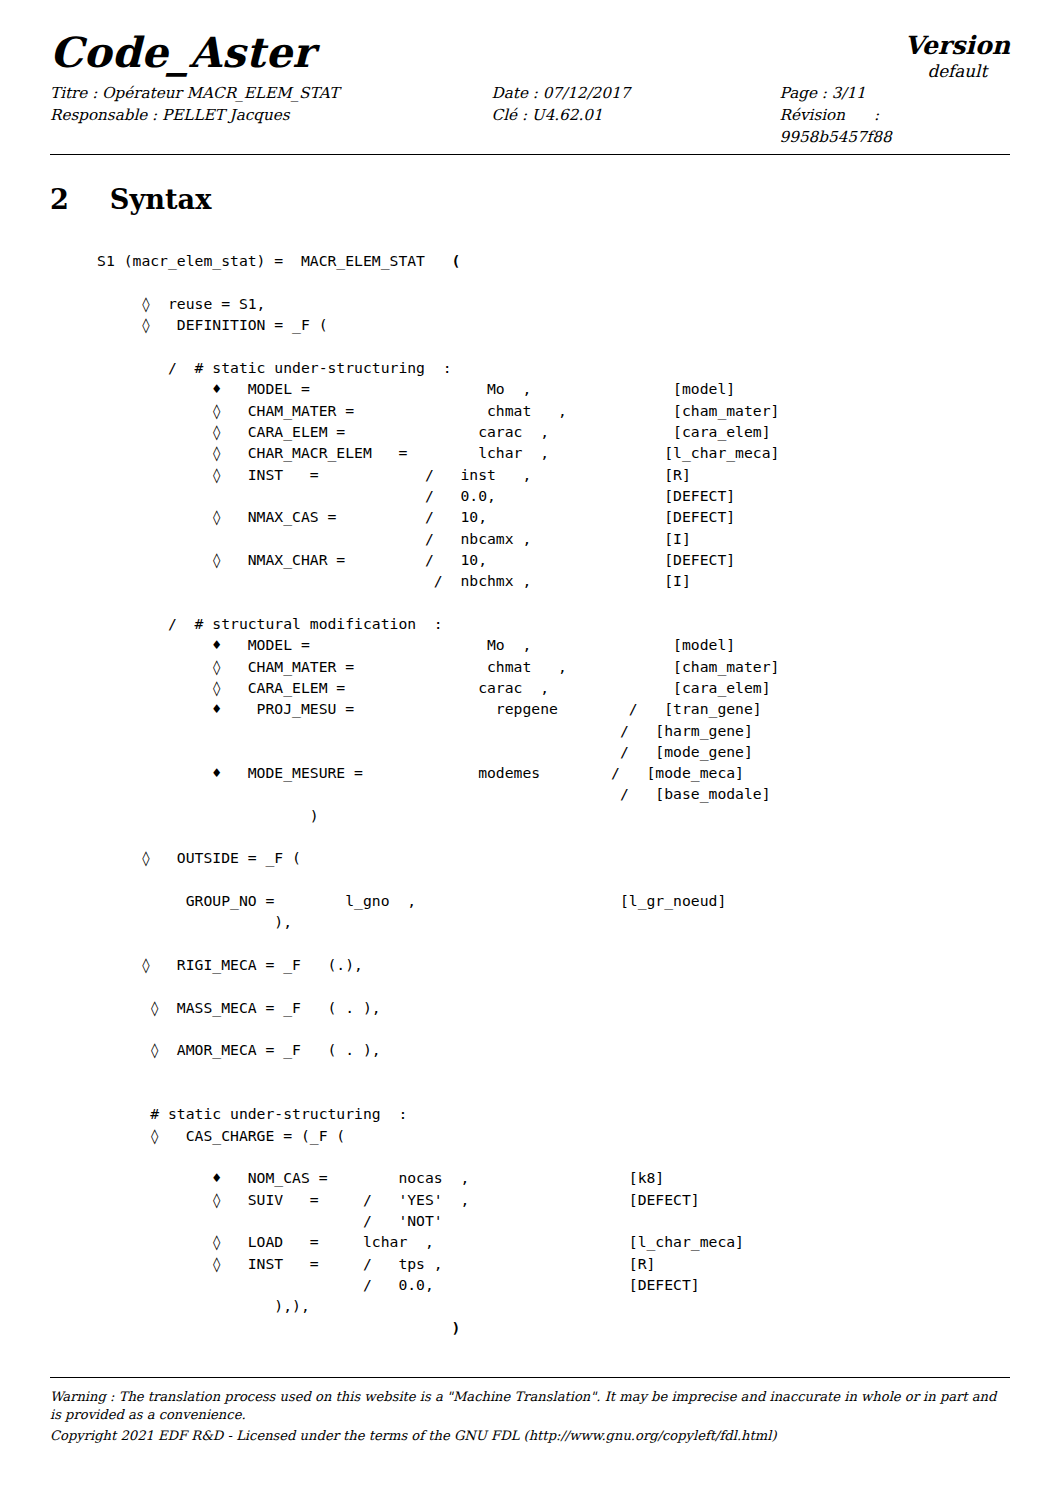Code_Aster
Version default
| Titre : Opérateur MACR_ELEM_STAT | Date : 07/12/2017 | Page : 3/11 |
| Responsable : PELLET Jacques | Clé : U4.62.01 | Révision : |
| | | 9958b5457f88 |
2 Syntax
S1 (macr_elem_stat) =  MACR_ELEM_STAT   (

     ◊  reuse = S1,
     ◊   DEFINITION = _F (

        /  # static under-structuring  :
             ♦   MODEL =                    Mo  ,                [model]
             ◊   CHAM_MATER =               chmat   ,            [cham_mater]
             ◊   CARA_ELEM =               carac  ,              [cara_elem]
             ◊   CHAR_MACR_ELEM   =        lchar  ,             [l_char_meca]
             ◊   INST   =            /   inst   ,               [R]
                                     /   0.0,                   [DEFECT]
             ◊   NMAX_CAS =          /   10,                    [DEFECT]
                                     /   nbcamx ,               [I]
             ◊   NMAX_CHAR =         /   10,                    [DEFECT]
                                      /  nbchmx ,               [I]

        /  # structural modification  :
             ♦   MODEL =                    Mo  ,                [model]
             ◊   CHAM_MATER =               chmat   ,            [cham_mater]
             ◊   CARA_ELEM =               carac  ,              [cara_elem]
             ♦    PROJ_MESU =                repgene        /   [tran_gene]
                                                           /   [harm_gene]
                                                           /   [mode_gene]
             ♦   MODE_MESURE =             modemes        /   [mode_meca]
                                                           /   [base_modale]
                        )

     ◊   OUTSIDE = _F (

          GROUP_NO =        l_gno  ,                       [l_gr_noeud]
                    ),

     ◊   RIGI_MECA = _F   (.),

      ◊  MASS_MECA = _F   ( . ),

      ◊  AMOR_MECA = _F   ( . ),


      # static under-structuring  :
      ◊   CAS_CHARGE = (_F (

             ♦   NOM_CAS =        nocas  ,                  [k8]
             ◊   SUIV   =     /   'YES'  ,                  [DEFECT]
                              /   'NOT'
             ◊   LOAD   =     lchar  ,                      [l_char_meca]
             ◊   INST   =     /   tps ,                     [R]
                              /   0.0,                      [DEFECT]
                    ),),
                                        )
Warning : The translation process used on this website is a "Machine Translation". It may be imprecise and inaccurate in whole or in part and is provided as a convenience.
Copyright 2021 EDF R&D - Licensed under the terms of the GNU FDL (http://www.gnu.org/copyleft/fdl.html)